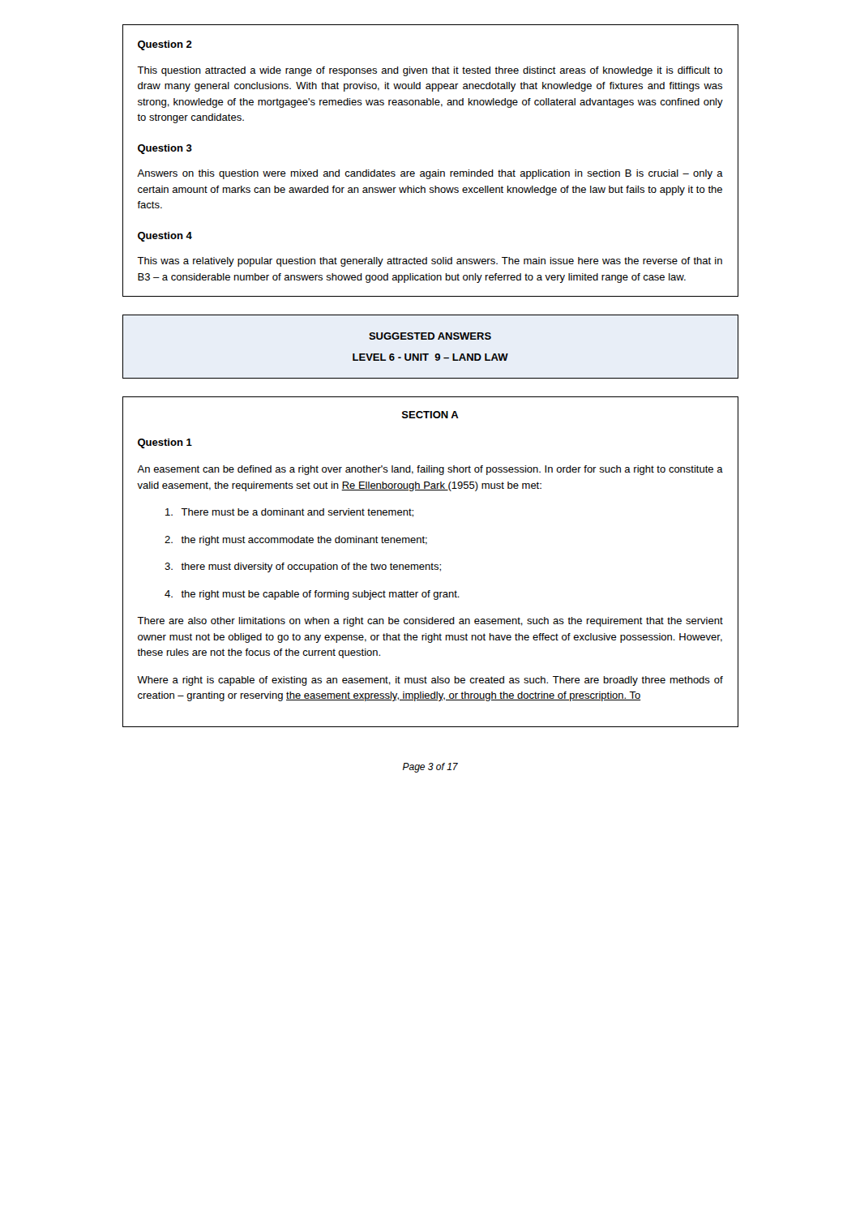Question 2
This question attracted a wide range of responses and given that it tested three distinct areas of knowledge it is difficult to draw many general conclusions. With that proviso, it would appear anecdotally that knowledge of fixtures and fittings was strong, knowledge of the mortgagee's remedies was reasonable, and knowledge of collateral advantages was confined only to stronger candidates.
Question 3
Answers on this question were mixed and candidates are again reminded that application in section B is crucial – only a certain amount of marks can be awarded for an answer which shows excellent knowledge of the law but fails to apply it to the facts.
Question 4
This was a relatively popular question that generally attracted solid answers. The main issue here was the reverse of that in B3 – a considerable number of answers showed good application but only referred to a very limited range of case law.
SUGGESTED ANSWERS
LEVEL 6 - UNIT 9 – LAND LAW
SECTION A
Question 1
An easement can be defined as a right over another's land, failing short of possession. In order for such a right to constitute a valid easement, the requirements set out in Re Ellenborough Park (1955) must be met:
There must be a dominant and servient tenement;
the right must accommodate the dominant tenement;
there must diversity of occupation of the two tenements;
the right must be capable of forming subject matter of grant.
There are also other limitations on when a right can be considered an easement, such as the requirement that the servient owner must not be obliged to go to any expense, or that the right must not have the effect of exclusive possession. However, these rules are not the focus of the current question.
Where a right is capable of existing as an easement, it must also be created as such. There are broadly three methods of creation – granting or reserving the easement expressly, impliedly, or through the doctrine of prescription. To
Page 3 of 17